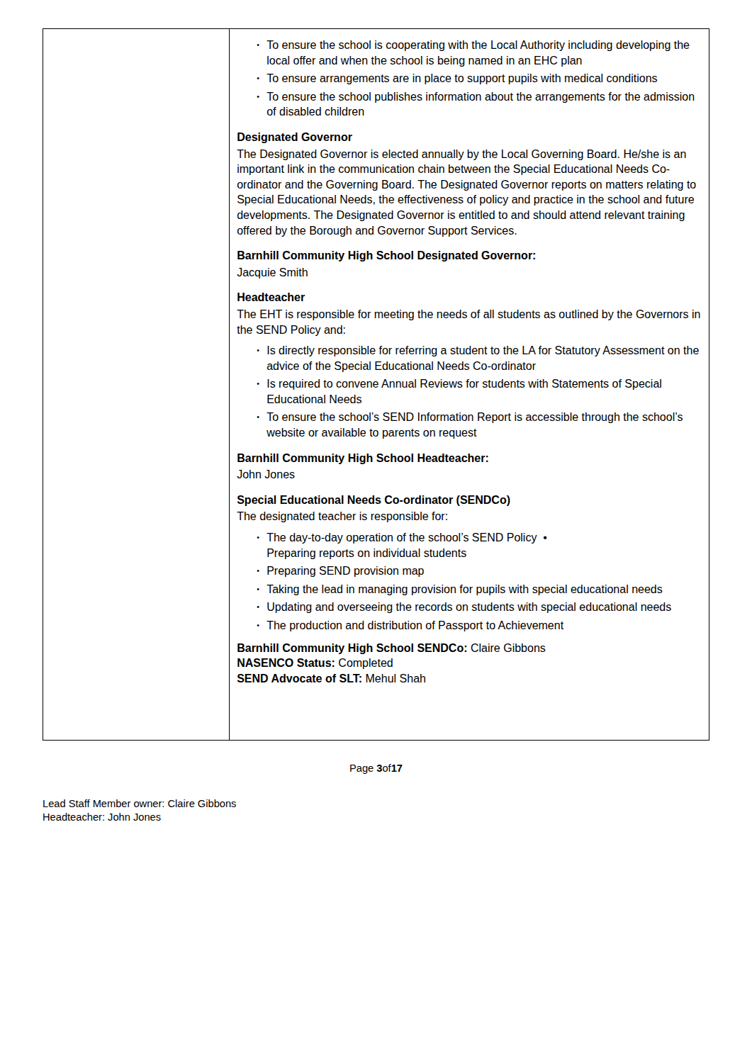| | To ensure the school is cooperating with the Local Authority including developing the local offer and when the school is being named in an EHC plan To ensure arrangements are in place to support pupils with medical conditions To ensure the school publishes information about the arrangements for the admission of disabled children Designated Governor The Designated Governor is elected annually by the Local Governing Board. He/she is an important link in the communication chain between the Special Educational Needs Co-ordinator and the Governing Board. The Designated Governor reports on matters relating to Special Educational Needs, the effectiveness of policy and practice in the school and future developments. The Designated Governor is entitled to and should attend relevant training offered by the Borough and Governor Support Services. Barnhill Community High School Designated Governor: Jacquie Smith Headteacher The EHT is responsible for meeting the needs of all students as outlined by the Governors in the SEND Policy and: Is directly responsible for referring a student to the LA for Statutory Assessment on the advice of the Special Educational Needs Co-ordinator Is required to convene Annual Reviews for students with Statements of Special Educational Needs To ensure the school’s SEND Information Report is accessible through the school’s website or available to parents on request Barnhill Community High School Headteacher: John Jones Special Educational Needs Co-ordinator (SENDCo) The designated teacher is responsible for: The day-to-day operation of the school’s SEND Policy • Preparing reports on individual students Preparing SEND provision map Taking the lead in managing provision for pupils with special educational needs Updating and overseeing the records on students with special educational needs The production and distribution of Passport to Achievement Barnhill Community High School SENDCo: Claire Gibbons NASENCO Status: Completed SEND Advocate of SLT: Mehul Shah |
Page 3of17
Lead Staff Member owner: Claire Gibbons
Headteacher: John Jones